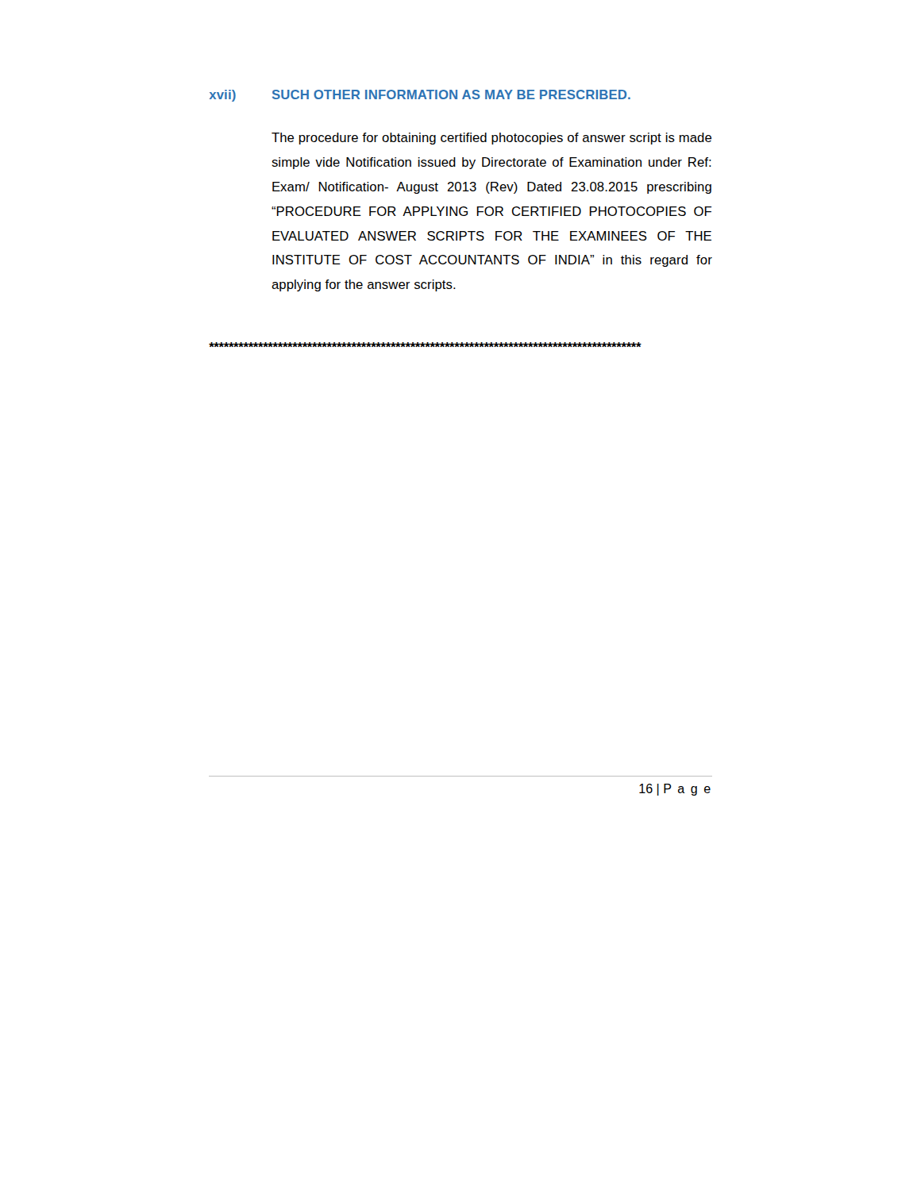xvii)
Such other information as may be prescribed.
The procedure for obtaining certified photocopies of answer script is made simple vide Notification issued by Directorate of Examination under Ref: Exam/ Notification- August 2013 (Rev) Dated 23.08.2015 prescribing “PROCEDURE FOR APPLYING FOR CERTIFIED PHOTOCOPIES OF EVALUATED ANSWER SCRIPTS FOR THE EXAMINEES OF THE INSTITUTE OF COST ACCOUNTANTS OF INDIA” in this regard for applying for the answer scripts.
****************************************************************************************
16 | P a g e